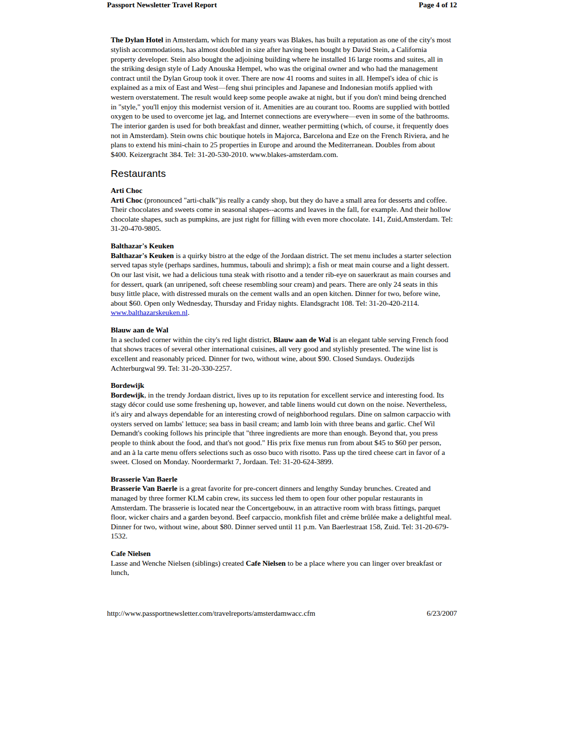Passport Newsletter Travel Report
Page 4 of 12
The Dylan Hotel in Amsterdam, which for many years was Blakes, has built a reputation as one of the city's most stylish accommodations, has almost doubled in size after having been bought by David Stein, a California property developer. Stein also bought the adjoining building where he installed 16 large rooms and suites, all in the striking design style of Lady Anouska Hempel, who was the original owner and who had the management contract until the Dylan Group took it over. There are now 41 rooms and suites in all. Hempel's idea of chic is explained as a mix of East and West—feng shui principles and Japanese and Indonesian motifs applied with western overstatement. The result would keep some people awake at night, but if you don't mind being drenched in "style," you'll enjoy this modernist version of it. Amenities are au courant too. Rooms are supplied with bottled oxygen to be used to overcome jet lag, and Internet connections are everywhere—even in some of the bathrooms. The interior garden is used for both breakfast and dinner, weather permitting (which, of course, it frequently does not in Amsterdam). Stein owns chic boutique hotels in Majorca, Barcelona and Eze on the French Riviera, and he plans to extend his mini-chain to 25 properties in Europe and around the Mediterranean. Doubles from about $400. Keizergracht 384. Tel: 31-20-530-2010. www.blakes-amsterdam.com.
Restaurants
Arti Choc
Arti Choc (pronounced "arti-chalk")is really a candy shop, but they do have a small area for desserts and coffee. Their chocolates and sweets come in seasonal shapes--acorns and leaves in the fall, for example. And their hollow chocolate shapes, such as pumpkins, are just right for filling with even more chocolate. 141, Zuid,Amsterdam. Tel: 31-20-470-9805.
Balthazar's Keuken
Balthazar's Keuken is a quirky bistro at the edge of the Jordaan district. The set menu includes a starter selection served tapas style (perhaps sardines, hummus, tabouli and shrimp); a fish or meat main course and a light dessert. On our last visit, we had a delicious tuna steak with risotto and a tender rib-eye on sauerkraut as main courses and for dessert, quark (an unripened, soft cheese resembling sour cream) and pears. There are only 24 seats in this busy little place, with distressed murals on the cement walls and an open kitchen. Dinner for two, before wine, about $60. Open only Wednesday, Thursday and Friday nights. Elandsgracht 108. Tel: 31-20-420-2114. www.balthazarskeuken.nl.
Blauw aan de Wal
In a secluded corner within the city's red light district, Blauw aan de Wal is an elegant table serving French food that shows traces of several other international cuisines, all very good and stylishly presented. The wine list is excellent and reasonably priced. Dinner for two, without wine, about $90. Closed Sundays. Oudezijds Achterburgwal 99. Tel: 31-20-330-2257.
Bordewijk
Bordewijk, in the trendy Jordaan district, lives up to its reputation for excellent service and interesting food. Its stagy décor could use some freshening up, however, and table linens would cut down on the noise. Nevertheless, it's airy and always dependable for an interesting crowd of neighborhood regulars. Dine on salmon carpaccio with oysters served on lambs' lettuce; sea bass in basil cream; and lamb loin with three beans and garlic. Chef Wil Demandt's cooking follows his principle that "three ingredients are more than enough. Beyond that, you press people to think about the food, and that's not good." His prix fixe menus run from about $45 to $60 per person, and an à la carte menu offers selections such as osso buco with risotto. Pass up the tired cheese cart in favor of a sweet. Closed on Monday. Noordermarkt 7, Jordaan. Tel: 31-20-624-3899.
Brasserie Van Baerle
Brasserie Van Baerle is a great favorite for pre-concert dinners and lengthy Sunday brunches. Created and managed by three former KLM cabin crew, its success led them to open four other popular restaurants in Amsterdam. The brasserie is located near the Concertgebouw, in an attractive room with brass fittings, parquet floor, wicker chairs and a garden beyond. Beef carpaccio, monkfish filet and crème brûlée make a delightful meal. Dinner for two, without wine, about $80. Dinner served until 11 p.m. Van Baerlestraat 158, Zuid. Tel: 31-20-679-1532.
Cafe Nielsen
Lasse and Wenche Nielsen (siblings) created Cafe Nielsen to be a place where you can linger over breakfast or lunch,
http://www.passportnewsletter.com/travelreports/amsterdamwacc.cfm
6/23/2007